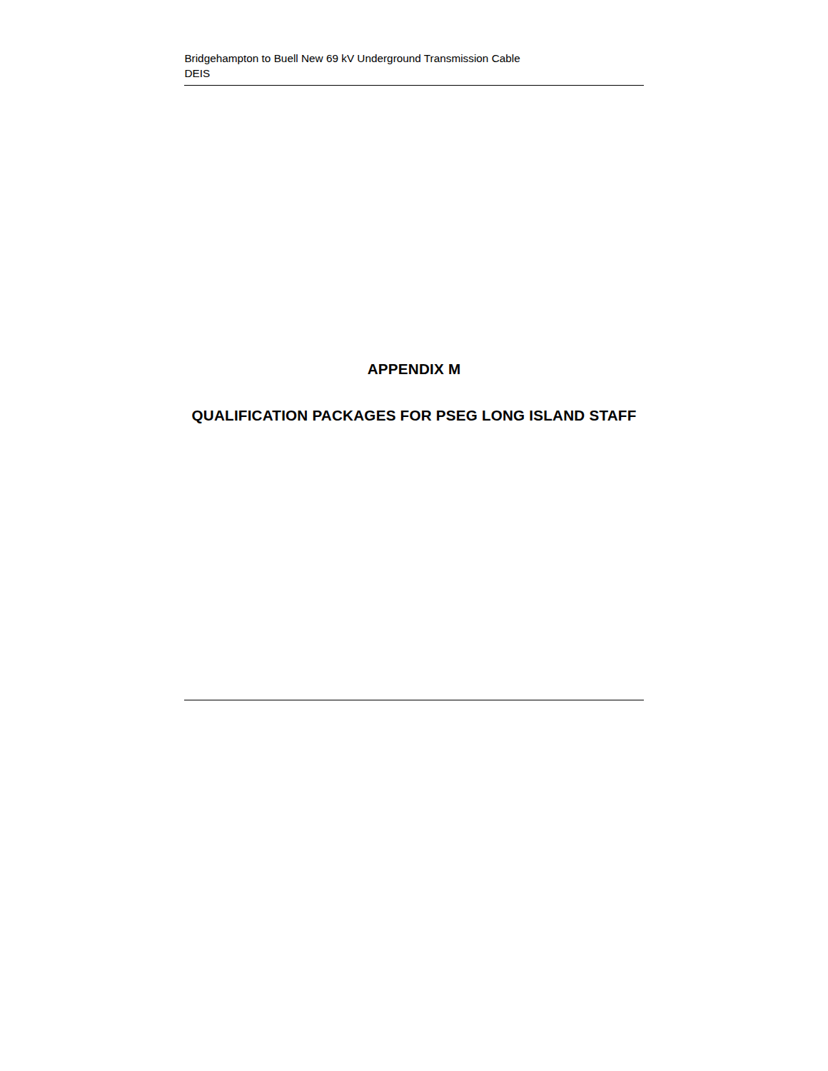Bridgehampton to Buell New 69 kV Underground Transmission Cable DEIS
APPENDIX M
QUALIFICATION PACKAGES FOR PSEG LONG ISLAND STAFF